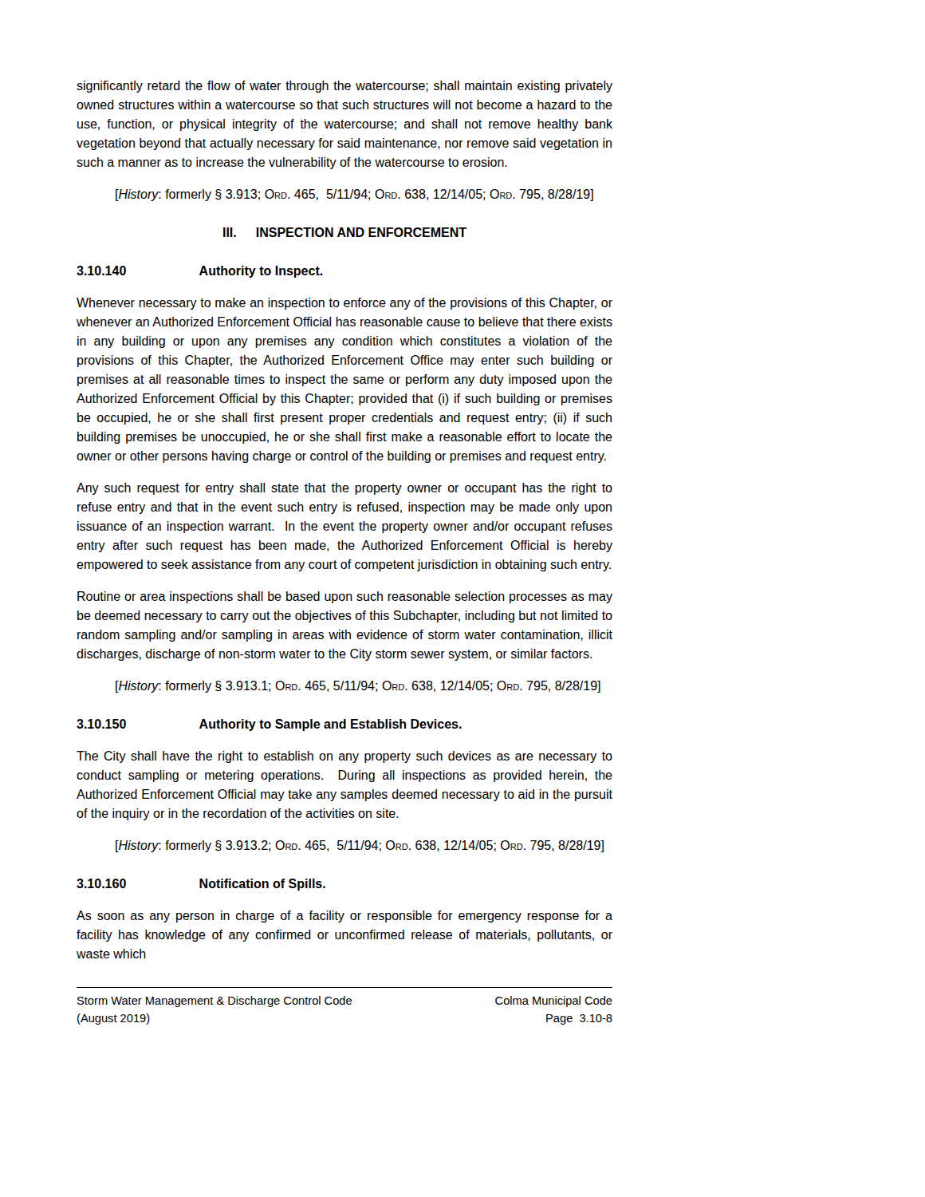significantly retard the flow of water through the watercourse; shall maintain existing privately owned structures within a watercourse so that such structures will not become a hazard to the use, function, or physical integrity of the watercourse; and shall not remove healthy bank vegetation beyond that actually necessary for said maintenance, nor remove said vegetation in such a manner as to increase the vulnerability of the watercourse to erosion.
[History: formerly § 3.913; Ord. 465, 5/11/94; Ord. 638, 12/14/05; Ord. 795, 8/28/19]
III. INSPECTION AND ENFORCEMENT
3.10.140 Authority to Inspect.
Whenever necessary to make an inspection to enforce any of the provisions of this Chapter, or whenever an Authorized Enforcement Official has reasonable cause to believe that there exists in any building or upon any premises any condition which constitutes a violation of the provisions of this Chapter, the Authorized Enforcement Office may enter such building or premises at all reasonable times to inspect the same or perform any duty imposed upon the Authorized Enforcement Official by this Chapter; provided that (i) if such building or premises be occupied, he or she shall first present proper credentials and request entry; (ii) if such building premises be unoccupied, he or she shall first make a reasonable effort to locate the owner or other persons having charge or control of the building or premises and request entry.
Any such request for entry shall state that the property owner or occupant has the right to refuse entry and that in the event such entry is refused, inspection may be made only upon issuance of an inspection warrant. In the event the property owner and/or occupant refuses entry after such request has been made, the Authorized Enforcement Official is hereby empowered to seek assistance from any court of competent jurisdiction in obtaining such entry.
Routine or area inspections shall be based upon such reasonable selection processes as may be deemed necessary to carry out the objectives of this Subchapter, including but not limited to random sampling and/or sampling in areas with evidence of storm water contamination, illicit discharges, discharge of non-storm water to the City storm sewer system, or similar factors.
[History: formerly § 3.913.1; Ord. 465, 5/11/94; Ord. 638, 12/14/05; Ord. 795, 8/28/19]
3.10.150 Authority to Sample and Establish Devices.
The City shall have the right to establish on any property such devices as are necessary to conduct sampling or metering operations. During all inspections as provided herein, the Authorized Enforcement Official may take any samples deemed necessary to aid in the pursuit of the inquiry or in the recordation of the activities on site.
[History: formerly § 3.913.2; Ord. 465, 5/11/94; Ord. 638, 12/14/05; Ord. 795, 8/28/19]
3.10.160 Notification of Spills.
As soon as any person in charge of a facility or responsible for emergency response for a facility has knowledge of any confirmed or unconfirmed release of materials, pollutants, or waste which
Storm Water Management & Discharge Control Code
(August 2019)
Colma Municipal Code
Page 3.10-8